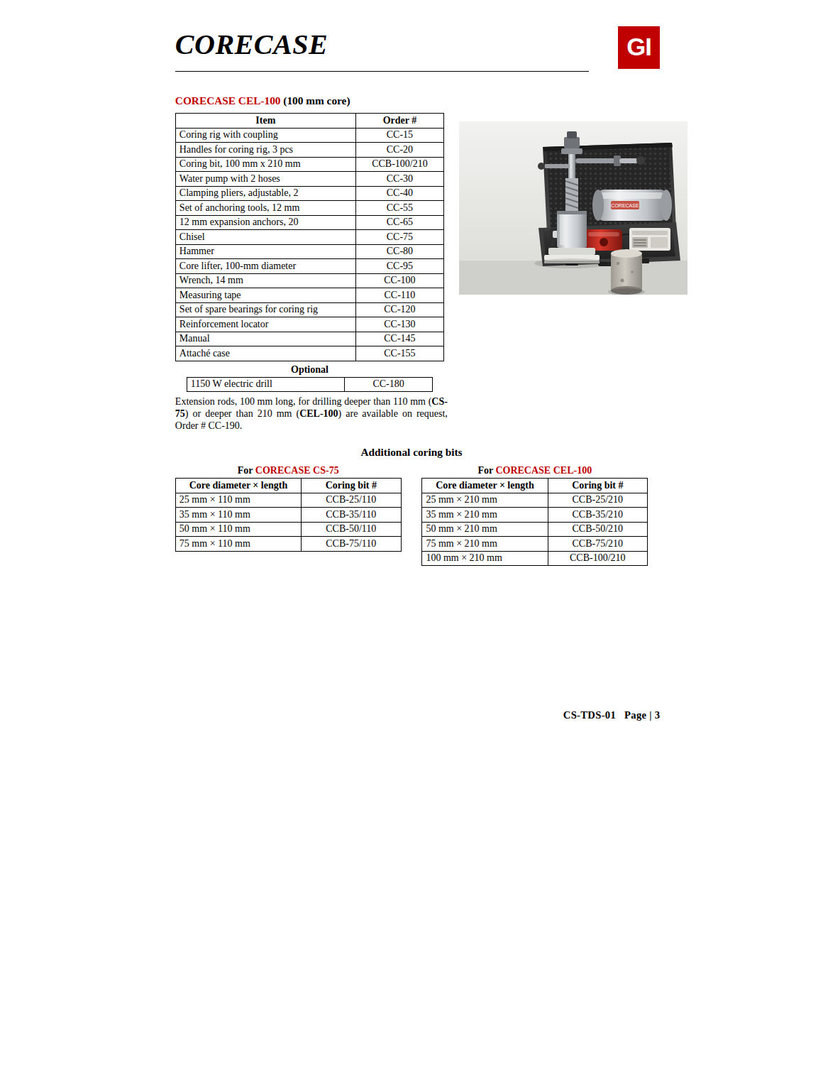CORECASE
GI
CORECASE CEL-100 (100 mm core)
| Item | Order # |
| --- | --- |
| Coring rig with coupling | CC-15 |
| Handles for coring rig, 3 pcs | CC-20 |
| Coring bit, 100 mm x 210 mm | CCB-100/210 |
| Water pump with 2 hoses | CC-30 |
| Clamping pliers, adjustable, 2 | CC-40 |
| Set of anchoring tools, 12 mm | CC-55 |
| 12 mm expansion anchors, 20 | CC-65 |
| Chisel | CC-75 |
| Hammer | CC-80 |
| Core lifter, 100-mm diameter | CC-95 |
| Wrench, 14 mm | CC-100 |
| Measuring tape | CC-110 |
| Set of spare bearings for coring rig | CC-120 |
| Reinforcement locator | CC-130 |
| Manual | CC-145 |
| Attaché case | CC-155 |
Optional
| 1150 W electric drill | CC-180 |
CORECASE
Extension rods, 100 mm long, for drilling deeper than 110 mm (CS-75) or deeper than 210 mm (CEL-100) are available on request, Order # CC-190.
Additional coring bits
For CORECASE CS-75
| Core diameter × length | Coring bit # |
| --- | --- |
| 25 mm × 110 mm | CCB-25/110 |
| 35 mm × 110 mm | CCB-35/110 |
| 50 mm × 110 mm | CCB-50/110 |
| 75 mm × 110 mm | CCB-75/110 |
For CORECASE CEL-100
| Core diameter × length | Coring bit # |
| --- | --- |
| 25 mm × 210 mm | CCB-25/210 |
| 35 mm × 210 mm | CCB-35/210 |
| 50 mm × 210 mm | CCB-50/210 |
| 75 mm × 210 mm | CCB-75/210 |
| 100 mm × 210 mm | CCB-100/210 |
CS-TDS-01 Page | 3